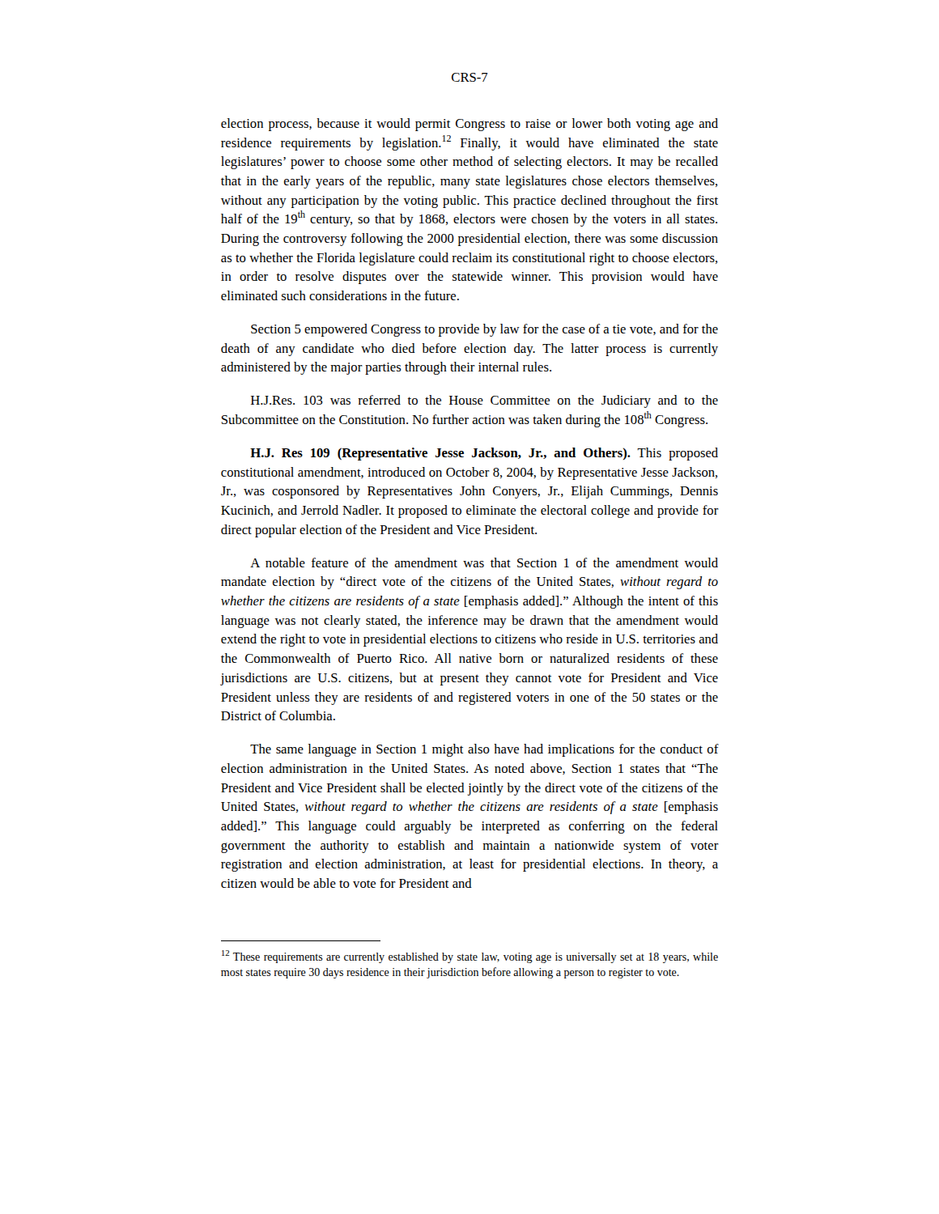CRS-7
election process, because it would permit Congress to raise or lower both voting age and residence requirements by legislation.12 Finally, it would have eliminated the state legislatures’ power to choose some other method of selecting electors. It may be recalled that in the early years of the republic, many state legislatures chose electors themselves, without any participation by the voting public. This practice declined throughout the first half of the 19th century, so that by 1868, electors were chosen by the voters in all states. During the controversy following the 2000 presidential election, there was some discussion as to whether the Florida legislature could reclaim its constitutional right to choose electors, in order to resolve disputes over the statewide winner. This provision would have eliminated such considerations in the future.
Section 5 empowered Congress to provide by law for the case of a tie vote, and for the death of any candidate who died before election day. The latter process is currently administered by the major parties through their internal rules.
H.J.Res. 103 was referred to the House Committee on the Judiciary and to the Subcommittee on the Constitution. No further action was taken during the 108th Congress.
H.J. Res 109 (Representative Jesse Jackson, Jr., and Others). This proposed constitutional amendment, introduced on October 8, 2004, by Representative Jesse Jackson, Jr., was cosponsored by Representatives John Conyers, Jr., Elijah Cummings, Dennis Kucinich, and Jerrold Nadler. It proposed to eliminate the electoral college and provide for direct popular election of the President and Vice President.
A notable feature of the amendment was that Section 1 of the amendment would mandate election by “direct vote of the citizens of the United States, without regard to whether the citizens are residents of a state [emphasis added].” Although the intent of this language was not clearly stated, the inference may be drawn that the amendment would extend the right to vote in presidential elections to citizens who reside in U.S. territories and the Commonwealth of Puerto Rico. All native born or naturalized residents of these jurisdictions are U.S. citizens, but at present they cannot vote for President and Vice President unless they are residents of and registered voters in one of the 50 states or the District of Columbia.
The same language in Section 1 might also have had implications for the conduct of election administration in the United States. As noted above, Section 1 states that “The President and Vice President shall be elected jointly by the direct vote of the citizens of the United States, without regard to whether the citizens are residents of a state [emphasis added].” This language could arguably be interpreted as conferring on the federal government the authority to establish and maintain a nationwide system of voter registration and election administration, at least for presidential elections. In theory, a citizen would be able to vote for President and
12 These requirements are currently established by state law, voting age is universally set at 18 years, while most states require 30 days residence in their jurisdiction before allowing a person to register to vote.